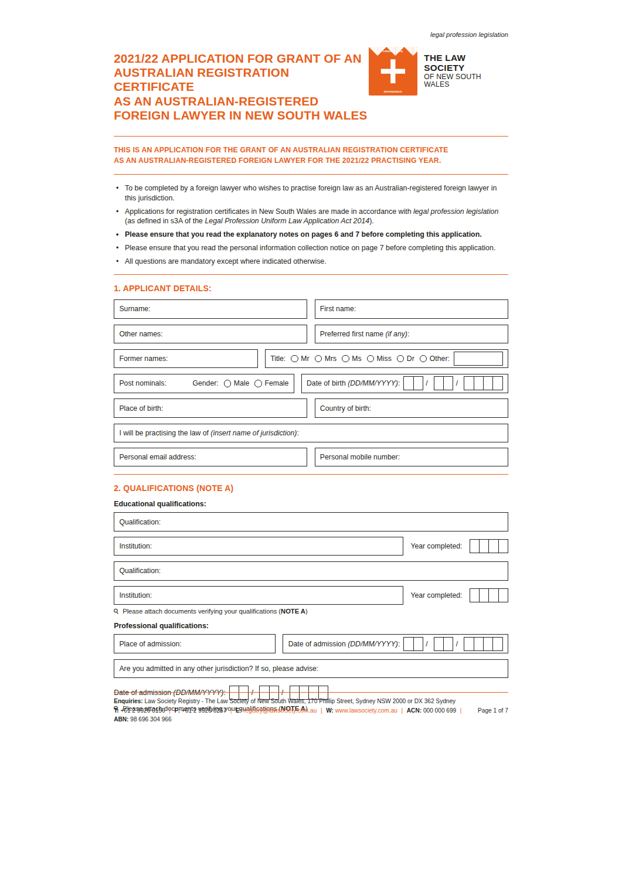legal profession legislation
2021/22 Application for Grant of an
Australian Registration Certificate
as an Australian-Registered
Foreign Lawyer in New South Wales
OMNIUM JURA
DEFENDIMUS
The Law Society
of New South Wales
This is an application for the grant of an Australian registration certificate
as an Australian-registered foreign lawyer for the 2021/22 practising year.
To be completed by a foreign lawyer who wishes to practise foreign law as an Australian-registered foreign lawyer in this jurisdiction.
Applications for registration certificates in New South Wales are made in accordance with legal profession legislation
(as defined in s3A of the Legal Profession Uniform Law Application Act 2014).
Please ensure that you read the explanatory notes on pages 6 and 7 before completing this application.
Please ensure that you read the personal information collection notice on page 7 before completing this application.
All questions are mandatory except where indicated otherwise.
1. Applicant details:
Surname:
First name:
Other names:
Preferred first name (if any):
Former names:
Title: Mr Mrs Ms Miss Dr Other:
Post nominals: Gender: Male Female
Date of birth (DD/MM/YYYY): / /
Place of birth:
Country of birth:
I will be practising the law of (insert name of jurisdiction):
Personal email address:
Personal mobile number:
2. Qualifications (Note A)
Educational qualifications:
Qualification:
Institution:
Year completed:
Qualification:
Institution:
Year completed:
⚲Please attach documents verifying your qualifications (NOTE A)
Professional qualifications:
Place of admission:
Date of admission (DD/MM/YYYY): / /
Are you admitted in any other jurisdiction? If so, please advise:
Date of admission (DD/MM/YYYY): / /
⚲Please attach documents verifying your qualifications (NOTE A)
Enquiries: Law Society Registry - The Law Society of New South Wales, 170 Phillip Street, Sydney NSW 2000 or DX 362 Sydney
T: +61 2 9926 0156 | F: +61 2 9926 0257 | E: registry@lawsociety.com.au | W: www.lawsociety.com.au | ACN: 000 000 699 | ABN: 98 696 304 966
Page 1 of 7